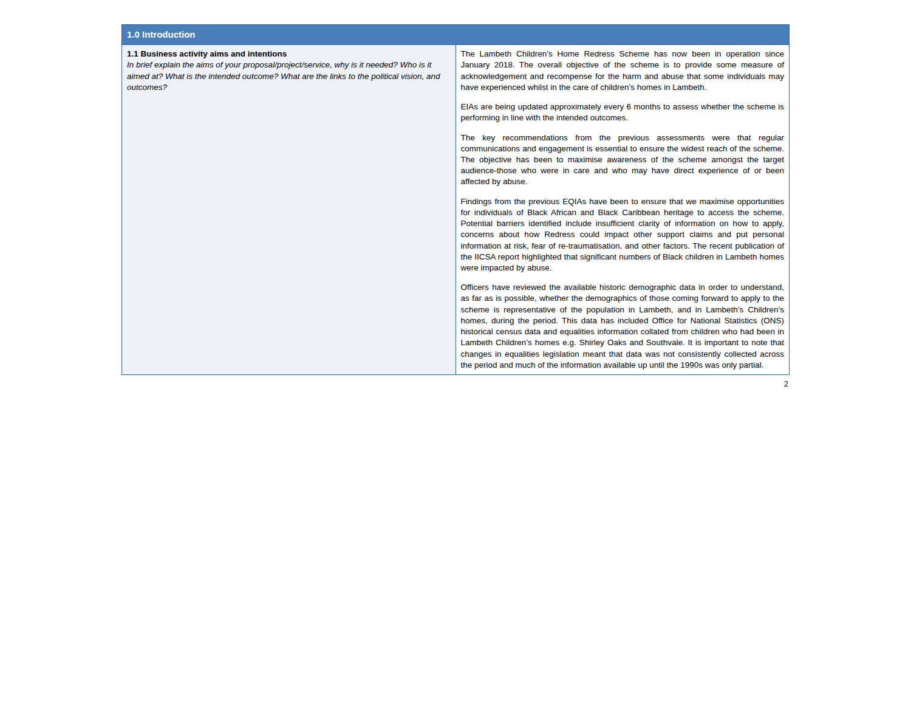| 1.0 Introduction |
| --- |
| 1.1 Business activity aims and intentions In brief explain the aims of your proposal/project/service, why is it needed? Who is it aimed at? What is the intended outcome? What are the links to the political vision, and outcomes? | The Lambeth Children’s Home Redress Scheme has now been in operation since January 2018. The overall objective of the scheme is to provide some measure of acknowledgement and recompense for the harm and abuse that some individuals may have experienced whilst in the care of children’s homes in Lambeth. EIAs are being updated approximately every 6 months to assess whether the scheme is performing in line with the intended outcomes. The key recommendations from the previous assessments were that regular communications and engagement is essential to ensure the widest reach of the scheme. The objective has been to maximise awareness of the scheme amongst the target audience-those who were in care and who may have direct experience of or been affected by abuse. Findings from the previous EQIAs have been to ensure that we maximise opportunities for individuals of Black African and Black Caribbean heritage to access the scheme. Potential barriers identified include insufficient clarity of information on how to apply, concerns about how Redress could impact other support claims and put personal information at risk, fear of re-traumatisation, and other factors. The recent publication of the IICSA report highlighted that significant numbers of Black children in Lambeth homes were impacted by abuse. Officers have reviewed the available historic demographic data in order to understand, as far as is possible, whether the demographics of those coming forward to apply to the scheme is representative of the population in Lambeth, and in Lambeth’s Children’s homes, during the period. This data has included Office for National Statistics (ONS) historical census data and equalities information collated from children who had been in Lambeth Children’s homes e.g. Shirley Oaks and Southvale. It is important to note that changes in equalities legislation meant that data was not consistently collected across the period and much of the information available up until the 1990s was only partial. |
2